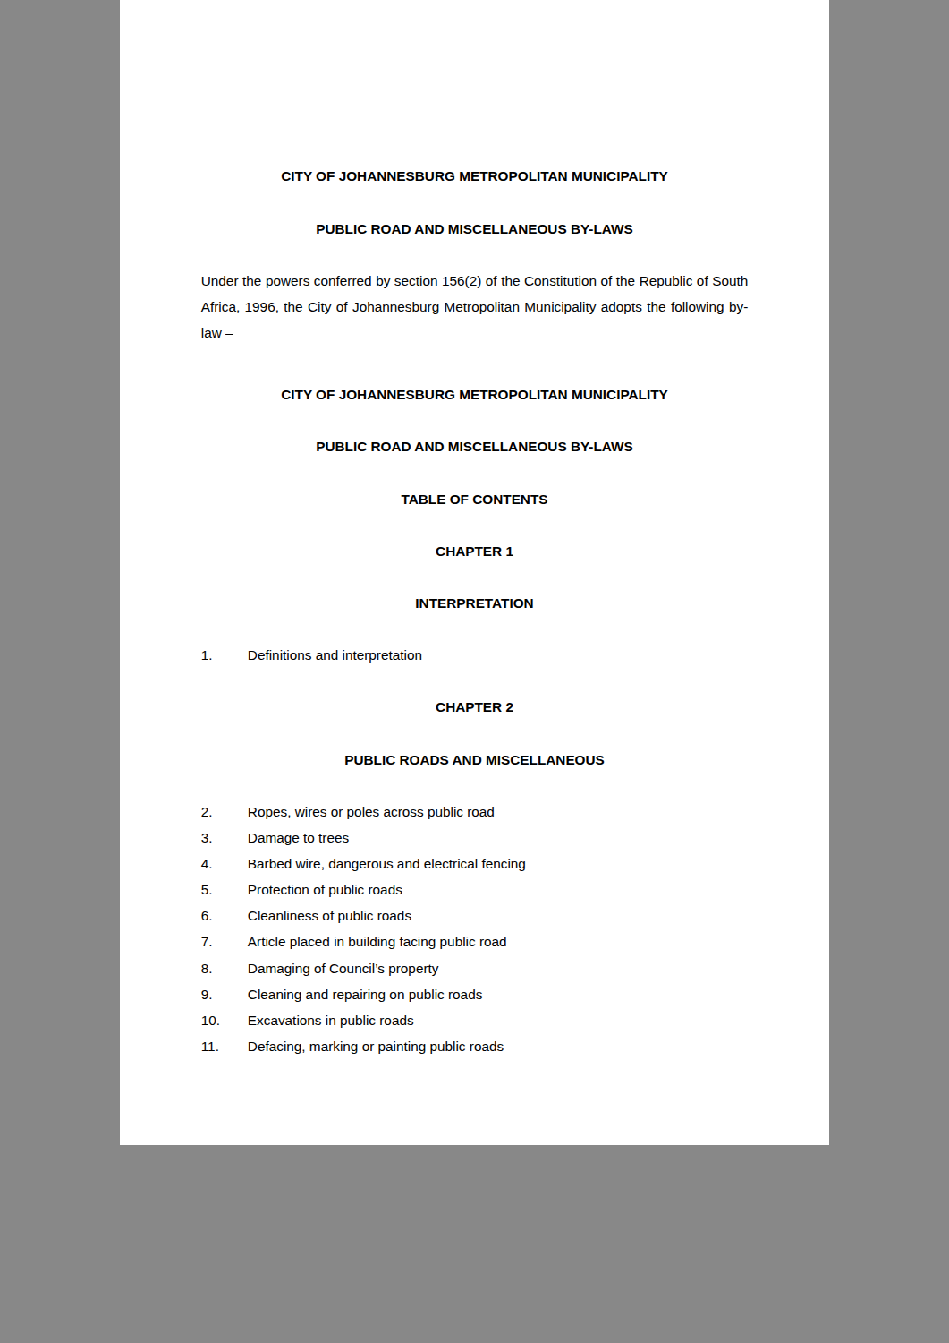CITY OF JOHANNESBURG METROPOLITAN MUNICIPALITY
PUBLIC ROAD AND MISCELLANEOUS BY-LAWS
Under the powers conferred by section 156(2) of the Constitution of the Republic of South Africa, 1996, the City of Johannesburg Metropolitan Municipality adopts the following by-law –
CITY OF JOHANNESBURG METROPOLITAN MUNICIPALITY
PUBLIC ROAD AND MISCELLANEOUS BY-LAWS
TABLE OF CONTENTS
CHAPTER 1
INTERPRETATION
1. Definitions and interpretation
CHAPTER 2
PUBLIC ROADS AND MISCELLANEOUS
2. Ropes, wires or poles across public road
3. Damage to trees
4. Barbed wire, dangerous and electrical fencing
5. Protection of public roads
6. Cleanliness of public roads
7. Article placed in building facing public road
8. Damaging of Council’s property
9. Cleaning and repairing on public roads
10. Excavations in public roads
11. Defacing, marking or painting public roads